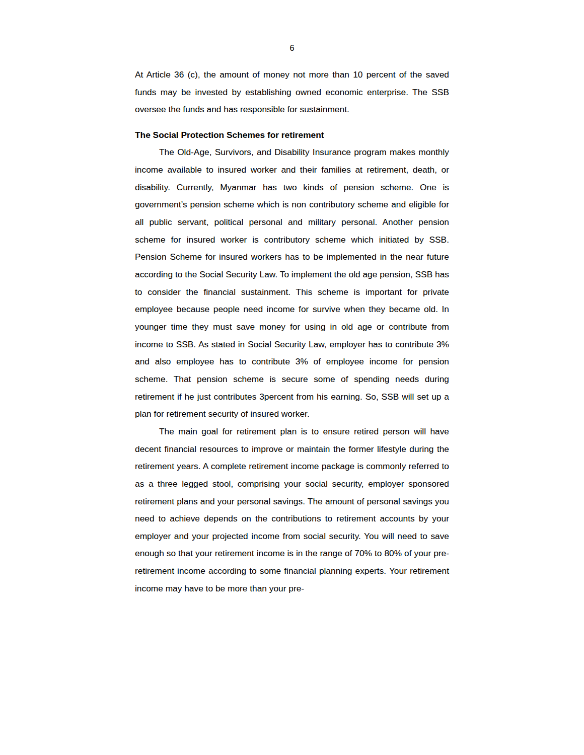6
At Article 36 (c), the amount of money not more than 10 percent of the saved funds may be invested by establishing owned economic enterprise. The SSB oversee the funds and has responsible for sustainment.
The Social Protection Schemes for retirement
The Old-Age, Survivors, and Disability Insurance program makes monthly income available to insured worker and their families at retirement, death, or disability. Currently, Myanmar has two kinds of pension scheme. One is government’s pension scheme which is non contributory scheme and eligible for all public servant, political personal and military personal. Another pension scheme for insured worker is contributory scheme which initiated by SSB. Pension Scheme for insured workers has to be implemented in the near future according to the Social Security Law. To implement the old age pension, SSB has to consider the financial sustainment. This scheme is important for private employee because people need income for survive when they became old. In younger time they must save money for using in old age or contribute from income to SSB. As stated in Social Security Law, employer has to contribute 3% and also employee has to contribute 3% of employee income for pension scheme. That pension scheme is secure some of spending needs during retirement if he just contributes 3percent from his earning. So, SSB will set up a plan for retirement security of insured worker.
The main goal for retirement plan is to ensure retired person will have decent financial resources to improve or maintain the former lifestyle during the retirement years. A complete retirement income package is commonly referred to as a three legged stool, comprising your social security, employer sponsored retirement plans and your personal savings. The amount of personal savings you need to achieve depends on the contributions to retirement accounts by your employer and your projected income from social security. You will need to save enough so that your retirement income is in the range of 70% to 80% of your pre-retirement income according to some financial planning experts. Your retirement income may have to be more than your pre-